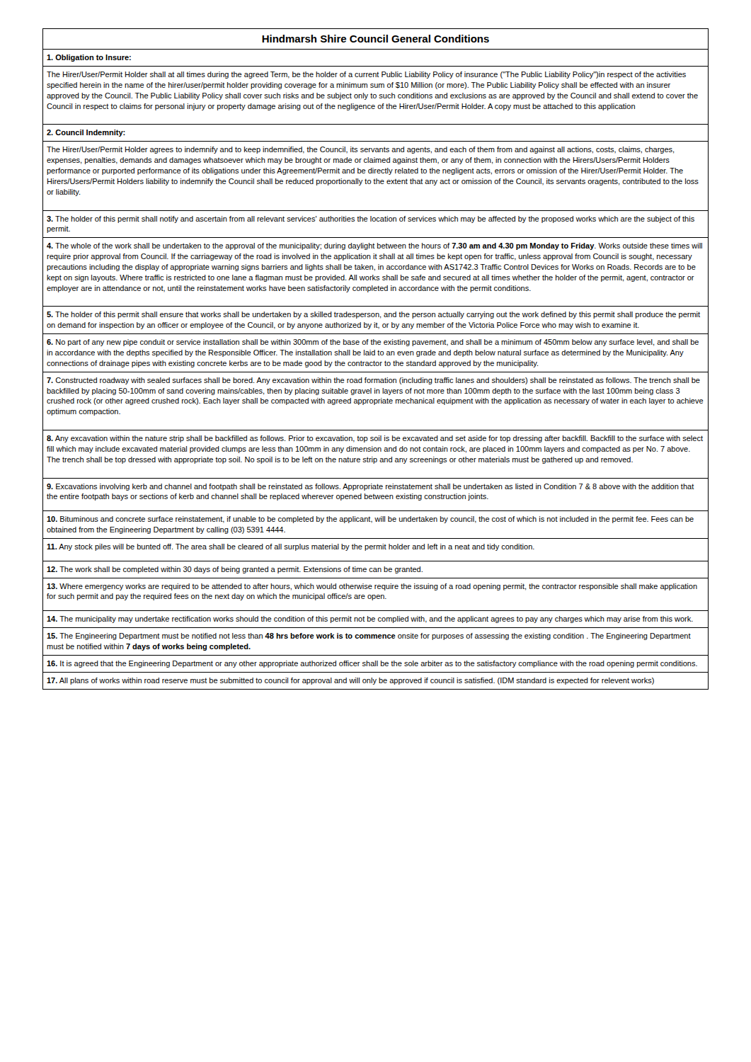| Hindmarsh Shire Council General Conditions |
| 1. Obligation to Insure: |
| The Hirer/User/Permit Holder shall at all times during the agreed Term, be the holder of a current Public Liability Policy of insurance ("The Public Liability Policy")in respect of the activities specified herein in the name of the hirer/user/permit holder providing coverage for a minimum sum of $10 Million (or more). The Public Liability Policy shall be effected with an insurer approved by the Council. The Public Liability Policy shall cover such risks and be subject only to such conditions and exclusions as are approved by the Council and shall extend to cover the Council in respect to claims for personal injury or property damage arising out of the negligence of the Hirer/User/Permit Holder. A copy must be attached to this application |
| 2. Council Indemnity: |
| The Hirer/User/Permit Holder agrees to indemnify and to keep indemnified, the Council, its servants and agents, and each of them from and against all actions, costs, claims, charges, expenses, penalties, demands and damages whatsoever which may be brought or made or claimed against them, or any of them, in connection with the Hirers/Users/Permit Holders performance or purported performance of its obligations under this Agreement/Permit and be directly related to the negligent acts, errors or omission of the Hirer/User/Permit Holder. The Hirers/Users/Permit Holders liability to indemnify the Council shall be reduced proportionally to the extent that any act or omission of the Council, its servants oragents, contributed to the loss or liability. |
| 3. The holder of this permit shall notify and ascertain from all relevant services' authorities the location of services which may be affected by the proposed works which are the subject of this permit. |
| 4. The whole of the work shall be undertaken to the approval of the municipality; during daylight between the hours of 7.30 am and 4.30 pm Monday to Friday . Works outside these times will require prior approval from Council. If the carriageway of the road is involved in the application it shall at all times be kept open for traffic, unless approval from Council is sought, necessary precautions including the display of appropriate warning signs barriers and lights shall be taken, in accordance with AS1742.3 Traffic Control Devices for Works on Roads. Records are to be kept on sign layouts. Where traffic is restricted to one lane a flagman must be provided. All works shall be safe and secured at all times whether the holder of the permit, agent, contractor or employer are in attendance or not, until the reinstatement works have been satisfactorily completed in accordance with the permit conditions. |
| 5. The holder of this permit shall ensure that works shall be undertaken by a skilled tradesperson, and the person actually carrying out the work defined by this permit shall produce the permit on demand for inspection by an officer or employee of the Council, or by anyone authorized by it, or by any member of the Victoria Police Force who may wish to examine it. |
| 6. No part of any new pipe conduit or service installation shall be within 300mm of the base of the existing pavement, and shall be a minimum of 450mm below any surface level, and shall be in accordance with the depths specified by the Responsible Officer. The installation shall be laid to an even grade and depth below natural surface as determined by the Municipality. Any connections of drainage pipes with existing concrete kerbs are to be made good by the contractor to the standard approved by the municipality. |
| 7. Constructed roadway with sealed surfaces shall be bored. Any excavation within the road formation (including traffic lanes and shoulders) shall be reinstated as follows. The trench shall be backfilled by placing 50-100mm of sand covering mains/cables, then by placing suitable gravel in layers of not more than 100mm depth to the surface with the last 100mm being class 3 crushed rock (or other agreed crushed rock). Each layer shall be compacted with agreed appropriate mechanical equipment with the application as necessary of water in each layer to achieve optimum compaction. |
| 8. Any excavation within the nature strip shall be backfilled as follows. Prior to excavation, top soil is be excavated and set aside for top dressing after backfill. Backfill to the surface with select fill which may include excavated material provided clumps are less than 100mm in any dimension and do not contain rock, are placed in 100mm layers and compacted as per No. 7 above. The trench shall be top dressed with appropriate top soil. No spoil is to be left on the nature strip and any screenings or other materials must be gathered up and removed. |
| 9. Excavations involving kerb and channel and footpath shall be reinstated as follows. Appropriate reinstatement shall be undertaken as listed in Condition 7 & 8 above with the addition that the entire footpath bays or sections of kerb and channel shall be replaced wherever opened between existing construction joints. |
| 10. Bituminous and concrete surface reinstatement, if unable to be completed by the applicant, will be undertaken by council, the cost of which is not included in the permit fee. Fees can be obtained from the Engineering Department by calling (03) 5391 4444. |
| 11. Any stock piles will be bunted off. The area shall be cleared of all surplus material by the permit holder and left in a neat and tidy condition. |
| 12. The work shall be completed within 30 days of being granted a permit. Extensions of time can be granted. |
| 13. Where emergency works are required to be attended to after hours, which would otherwise require the issuing of a road opening permit, the contractor responsible shall make application for such permit and pay the required fees on the next day on which the municipal office/s are open. |
| 14. The municipality may undertake rectification works should the condition of this permit not be complied with, and the applicant agrees to pay any charges which may arise from this work. |
| 15. The Engineering Department must be notified not less than 48 hrs before work is to commence onsite for purposes of assessing the existing condition . The Engineering Department must be notified within 7 days of works being completed. |
| 16. It is agreed that the Engineering Department or any other appropriate authorized officer shall be the sole arbiter as to the satisfactory compliance with the road opening permit conditions. |
| 17. All plans of works within road reserve must be submitted to council for approval and will only be approved if council is satisfied. (IDM standard is expected for relevent works) |